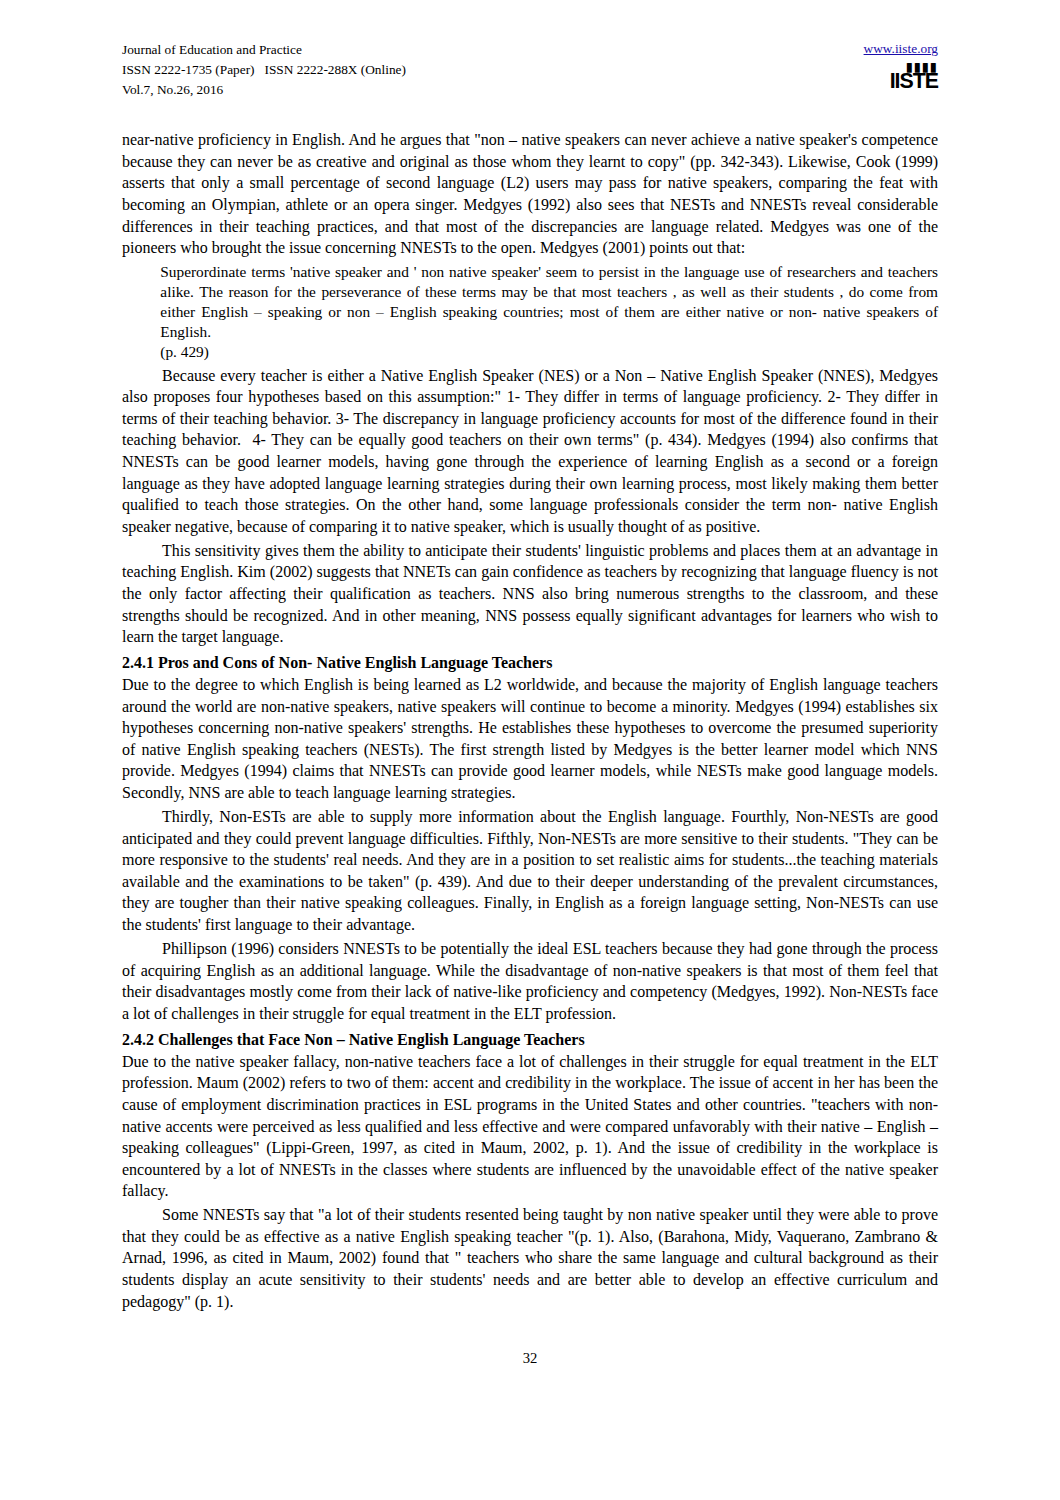Journal of Education and Practice ISSN 2222-1735 (Paper) ISSN 2222-288X (Online)
Vol.7, No.26, 2016
www.iiste.org
▮▮▮▮ IISTE
near-native proficiency in English. And he argues that "non – native speakers can never achieve a native speaker's competence because they can never be as creative and original as those whom they learnt to copy" (pp. 342-343). Likewise, Cook (1999) asserts that only a small percentage of second language (L2) users may pass for native speakers, comparing the feat with becoming an Olympian, athlete or an opera singer. Medgyes (1992) also sees that NESTs and NNESTs reveal considerable differences in their teaching practices, and that most of the discrepancies are language related. Medgyes was one of the pioneers who brought the issue concerning NNESTs to the open. Medgyes (2001) points out that:
Superordinate terms 'native speaker and ' non native speaker' seem to persist in the language use of researchers and teachers alike. The reason for the perseverance of these terms may be that most teachers , as well as their students , do come from either English – speaking or non – English speaking countries; most of them are either native or non- native speakers of English.
(p. 429)
Because every teacher is either a Native English Speaker (NES) or a Non – Native English Speaker (NNES), Medgyes also proposes four hypotheses based on this assumption:" 1- They differ in terms of language proficiency. 2- They differ in terms of their teaching behavior. 3- The discrepancy in language proficiency accounts for most of the difference found in their teaching behavior. 4- They can be equally good teachers on their own terms" (p. 434). Medgyes (1994) also confirms that NNESTs can be good learner models, having gone through the experience of learning English as a second or a foreign language as they have adopted language learning strategies during their own learning process, most likely making them better qualified to teach those strategies. On the other hand, some language professionals consider the term non- native English speaker negative, because of comparing it to native speaker, which is usually thought of as positive.
This sensitivity gives them the ability to anticipate their students' linguistic problems and places them at an advantage in teaching English. Kim (2002) suggests that NNETs can gain confidence as teachers by recognizing that language fluency is not the only factor affecting their qualification as teachers. NNS also bring numerous strengths to the classroom, and these strengths should be recognized. And in other meaning, NNS possess equally significant advantages for learners who wish to learn the target language.
2.4.1 Pros and Cons of Non- Native English Language Teachers
Due to the degree to which English is being learned as L2 worldwide, and because the majority of English language teachers around the world are non-native speakers, native speakers will continue to become a minority. Medgyes (1994) establishes six hypotheses concerning non-native speakers' strengths. He establishes these hypotheses to overcome the presumed superiority of native English speaking teachers (NESTs). The first strength listed by Medgyes is the better learner model which NNS provide. Medgyes (1994) claims that NNESTs can provide good learner models, while NESTs make good language models. Secondly, NNS are able to teach language learning strategies.
Thirdly, Non-ESTs are able to supply more information about the English language. Fourthly, Non-NESTs are good anticipated and they could prevent language difficulties. Fifthly, Non-NESTs are more sensitive to their students. "They can be more responsive to the students' real needs. And they are in a position to set realistic aims for students...the teaching materials available and the examinations to be taken" (p. 439). And due to their deeper understanding of the prevalent circumstances, they are tougher than their native speaking colleagues. Finally, in English as a foreign language setting, Non-NESTs can use the students' first language to their advantage.
Phillipson (1996) considers NNESTs to be potentially the ideal ESL teachers because they had gone through the process of acquiring English as an additional language. While the disadvantage of non-native speakers is that most of them feel that their disadvantages mostly come from their lack of native-like proficiency and competency (Medgyes, 1992). Non-NESTs face a lot of challenges in their struggle for equal treatment in the ELT profession.
2.4.2 Challenges that Face Non – Native English Language Teachers
Due to the native speaker fallacy, non-native teachers face a lot of challenges in their struggle for equal treatment in the ELT profession. Maum (2002) refers to two of them: accent and credibility in the workplace. The issue of accent in her has been the cause of employment discrimination practices in ESL programs in the United States and other countries. "teachers with non-native accents were perceived as less qualified and less effective and were compared unfavorably with their native – English – speaking colleagues" (Lippi-Green, 1997, as cited in Maum, 2002, p. 1). And the issue of credibility in the workplace is encountered by a lot of NNESTs in the classes where students are influenced by the unavoidable effect of the native speaker fallacy.
Some NNESTs say that "a lot of their students resented being taught by non native speaker until they were able to prove that they could be as effective as a native English speaking teacher "(p. 1). Also, (Barahona, Midy, Vaquerano, Zambrano & Arnad, 1996, as cited in Maum, 2002) found that " teachers who share the same language and cultural background as their students display an acute sensitivity to their students' needs and are better able to develop an effective curriculum and pedagogy" (p. 1).
32